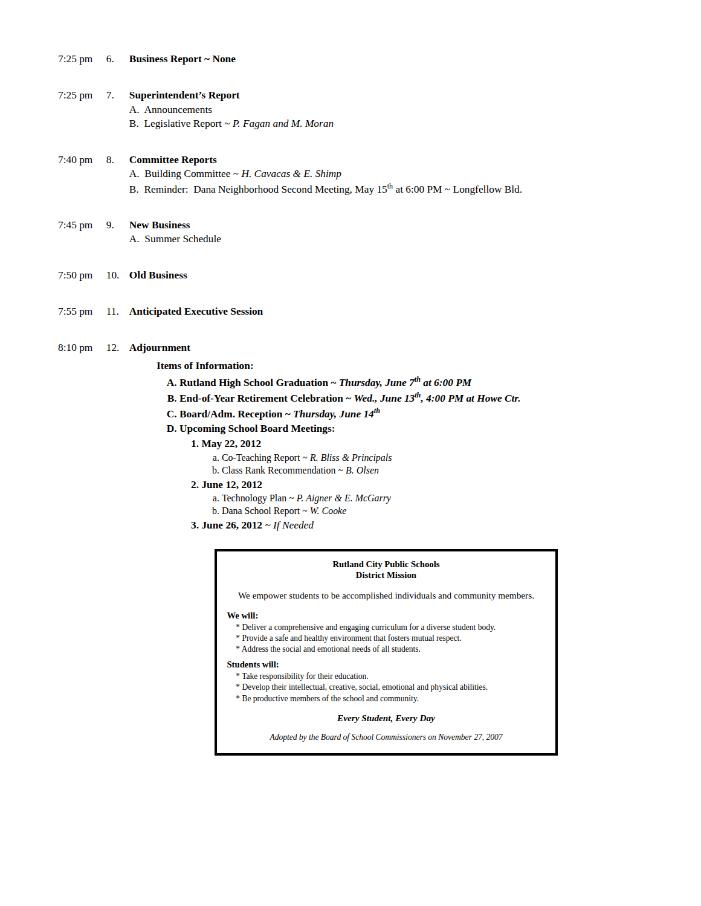7:25 pm
6.
Business Report ~ None
7:25 pm
7.
Superintendent’s Report
A. Announcements
B. Legislative Report ~ P. Fagan and M. Moran
7:40 pm
8.
Committee Reports
A. Building Committee ~ H. Cavacas & E. Shimp
B. Reminder: Dana Neighborhood Second Meeting, May 15th at 6:00 PM ~ Longfellow Bld.
7:45 pm
9.
New Business
A. Summer Schedule
7:50 pm
10.
Old Business
7:55 pm
11.
Anticipated Executive Session
8:10 pm
12.
Adjournment
Items of Information:
Rutland High School Graduation ~ Thursday, June 7th at 6:00 PM
End-of-Year Retirement Celebration ~ Wed., June 13th, 4:00 PM at Howe Ctr.
Board/Adm. Reception ~ Thursday, June 14th
Upcoming School Board Meetings:
May 22, 2012
Co-Teaching Report ~ R. Bliss & Principals
Class Rank Recommendation ~ B. Olsen
June 12, 2012
Technology Plan ~ P. Aigner & E. McGarry
Dana School Report ~ W. Cooke
June 26, 2012 ~ If Needed
Rutland City Public Schools
District Mission
We empower students to be accomplished individuals and community members.
We will:
Deliver a comprehensive and engaging curriculum for a diverse student body.
Provide a safe and healthy environment that fosters mutual respect.
Address the social and emotional needs of all students.
Students will:
Take responsibility for their education.
Develop their intellectual, creative, social, emotional and physical abilities.
Be productive members of the school and community.
Every Student, Every Day
Adopted by the Board of School Commissioners on November 27, 2007